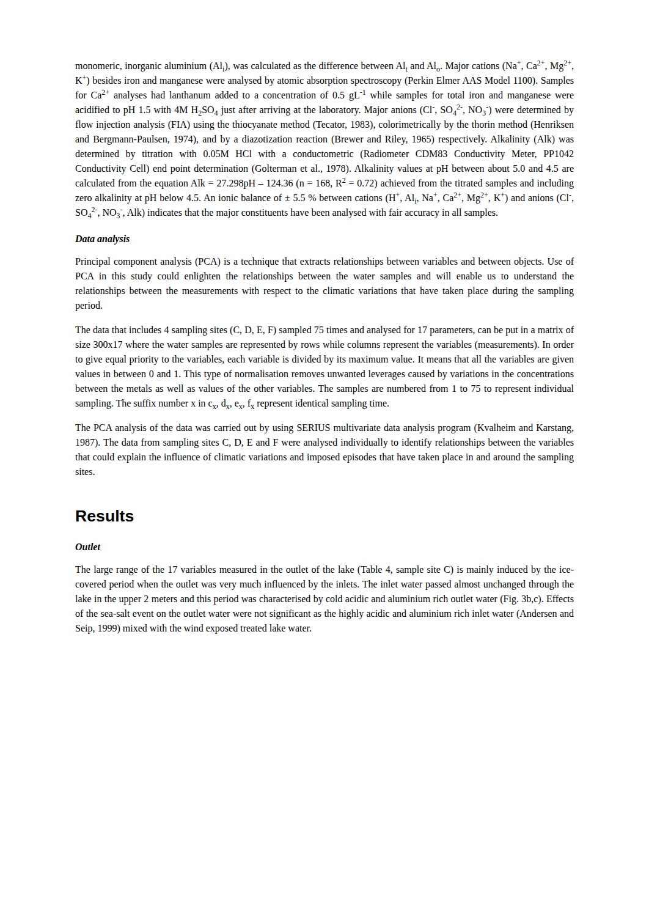monomeric, inorganic aluminium (Ali), was calculated as the difference between Alt and Alo. Major cations (Na+, Ca2+, Mg2+, K+) besides iron and manganese were analysed by atomic absorption spectroscopy (Perkin Elmer AAS Model 1100). Samples for Ca2+ analyses had lanthanum added to a concentration of 0.5 gL-1 while samples for total iron and manganese were acidified to pH 1.5 with 4M H2SO4 just after arriving at the laboratory. Major anions (Cl-, SO42-, NO3-) were determined by flow injection analysis (FIA) using the thiocyanate method (Tecator, 1983), colorimetrically by the thorin method (Henriksen and Bergmann-Paulsen, 1974), and by a diazotization reaction (Brewer and Riley, 1965) respectively. Alkalinity (Alk) was determined by titration with 0.05M HCl with a conductometric (Radiometer CDM83 Conductivity Meter, PP1042 Conductivity Cell) end point determination (Golterman et al., 1978). Alkalinity values at pH between about 5.0 and 4.5 are calculated from the equation Alk = 27.298pH – 124.36 (n = 168, R2 = 0.72) achieved from the titrated samples and including zero alkalinity at pH below 4.5. An ionic balance of ± 5.5 % between cations (H+, Ali, Na+, Ca2+, Mg2+, K+) and anions (Cl-, SO42-, NO3-, Alk) indicates that the major constituents have been analysed with fair accuracy in all samples.
Data analysis
Principal component analysis (PCA) is a technique that extracts relationships between variables and between objects. Use of PCA in this study could enlighten the relationships between the water samples and will enable us to understand the relationships between the measurements with respect to the climatic variations that have taken place during the sampling period.
The data that includes 4 sampling sites (C, D, E, F) sampled 75 times and analysed for 17 parameters, can be put in a matrix of size 300x17 where the water samples are represented by rows while columns represent the variables (measurements). In order to give equal priority to the variables, each variable is divided by its maximum value. It means that all the variables are given values in between 0 and 1. This type of normalisation removes unwanted leverages caused by variations in the concentrations between the metals as well as values of the other variables. The samples are numbered from 1 to 75 to represent individual sampling. The suffix number x in cx, dx, ex, fx represent identical sampling time.
The PCA analysis of the data was carried out by using SERIUS multivariate data analysis program (Kvalheim and Karstang, 1987). The data from sampling sites C, D, E and F were analysed individually to identify relationships between the variables that could explain the influence of climatic variations and imposed episodes that have taken place in and around the sampling sites.
Results
Outlet
The large range of the 17 variables measured in the outlet of the lake (Table 4, sample site C) is mainly induced by the ice-covered period when the outlet was very much influenced by the inlets. The inlet water passed almost unchanged through the lake in the upper 2 meters and this period was characterised by cold acidic and aluminium rich outlet water (Fig. 3b,c). Effects of the sea-salt event on the outlet water were not significant as the highly acidic and aluminium rich inlet water (Andersen and Seip, 1999) mixed with the wind exposed treated lake water.